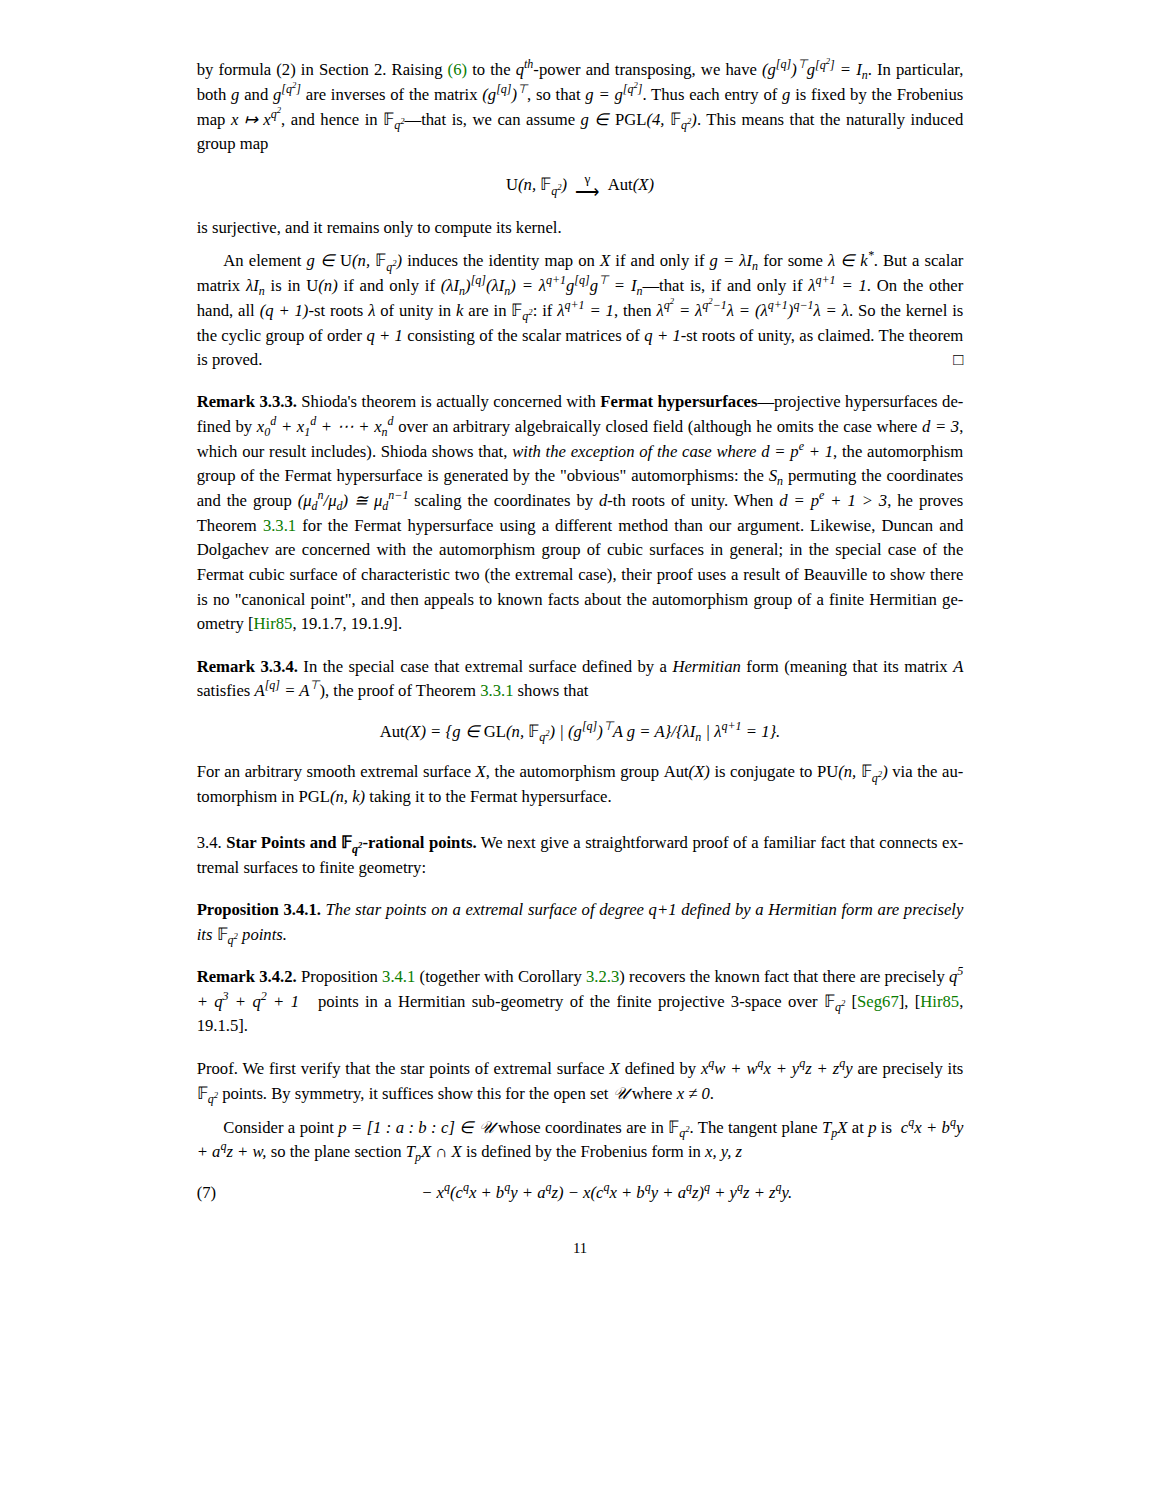by formula (2) in Section 2. Raising (6) to the qth-power and transposing, we have (g[q])⊤g[q2] = In. In particular, both g and g[q2] are inverses of the matrix (g[q])⊤, so that g = g[q2]. Thus each entry of g is fixed by the Frobenius map x ↦ xq2, and hence in 𝔽q2—that is, we can assume g ∈ PGL(4, 𝔽q2). This means that the naturally induced group map
U(n, 𝔽q2) γ⟶ Aut(X)
is surjective, and it remains only to compute its kernel.
An element g ∈ U(n, 𝔽q2) induces the identity map on X if and only if g = λIn for some λ ∈ k*. But a scalar matrix λIn is in U(n) if and only if (λIn)[q](λIn) = λq+1g[q]g⊤ = In—that is, if and only if λq+1 = 1. On the other hand, all (q + 1)-st roots λ of unity in k are in 𝔽q2: if λq+1 = 1, then λq2 = λq2−1λ = (λq+1)q−1λ = λ. So the kernel is the cyclic group of order q + 1 consisting of the scalar matrices of q + 1-st roots of unity, as claimed. The theorem is proved. □
Remark 3.3.3. Shioda's theorem is actually concerned with Fermat hypersurfaces—projective hypersurfaces defined by x0d + x1d + ⋯ + xnd over an arbitrary algebraically closed field (although he omits the case where d = 3, which our result includes). Shioda shows that, with the exception of the case where d = pe + 1, the automorphism group of the Fermat hypersurface is generated by the "obvious" automorphisms: the Sn permuting the coordinates and the group (μdn/μd) ≅ μdn−1 scaling the coordinates by d-th roots of unity. When d = pe + 1 > 3, he proves Theorem 3.3.1 for the Fermat hypersurface using a different method than our argument. Likewise, Duncan and Dolgachev are concerned with the automorphism group of cubic surfaces in general; in the special case of the Fermat cubic surface of characteristic two (the extremal case), their proof uses a result of Beauville to show there is no "canonical point", and then appeals to known facts about the automorphism group of a finite Hermitian geometry [Hir85, 19.1.7, 19.1.9].
Remark 3.3.4. In the special case that extremal surface defined by a Hermitian form (meaning that its matrix A satisfies A[q] = A⊤), the proof of Theorem 3.3.1 shows that
Aut(X) = {g ∈ GL(n, 𝔽q2) | (g[q])⊤A g = A}/{λIn | λq+1 = 1}.
For an arbitrary smooth extremal surface X, the automorphism group Aut(X) is conjugate to PU(n, 𝔽q2) via the automorphism in PGL(n, k) taking it to the Fermat hypersurface.
3.4. Star Points and 𝔽q2-rational points. We next give a straightforward proof of a familiar fact that connects extremal surfaces to finite geometry:
Proposition 3.4.1. The star points on a extremal surface of degree q+1 defined by a Hermitian form are precisely its 𝔽q2 points.
Remark 3.4.2. Proposition 3.4.1 (together with Corollary 3.2.3) recovers the known fact that there are precisely q5 + q3 + q2 + 1 points in a Hermitian sub-geometry of the finite projective 3-space over 𝔽q2 [Seg67], [Hir85, 19.1.5].
Proof. We first verify that the star points of extremal surface X defined by xqw + wqx + yqz + zqy are precisely its 𝔽q2 points. By symmetry, it suffices show this for the open set 𝒰 where x ≠ 0.
Consider a point p = [1 : a : b : c] ∈ 𝒰 whose coordinates are in 𝔽q2. The tangent plane TpX at p is cqx + bqy + aqz + w, so the plane section TpX ∩ X is defined by the Frobenius form in x, y, z
(7)
− xq(cqx + bqy + aqz) − x(cqx + bqy + aqz)q + yqz + zqy.
11